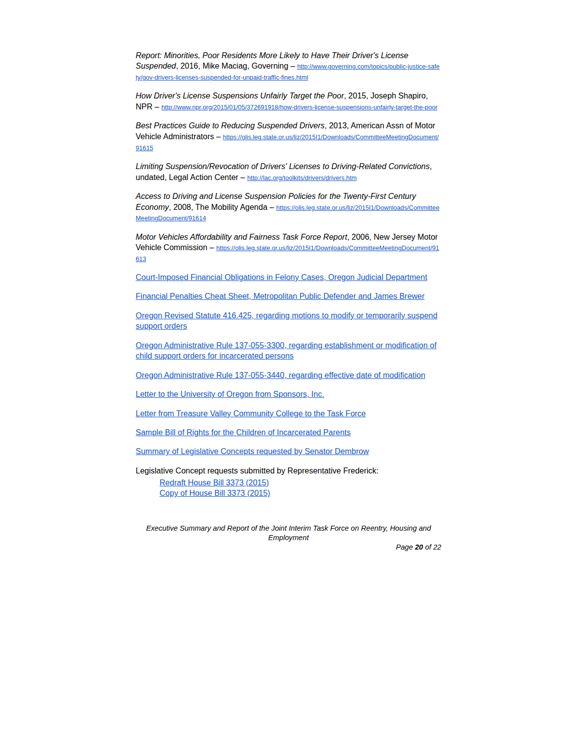Report: Minorities, Poor Residents More Likely to Have Their Driver's License Suspended, 2016, Mike Maciag, Governing – http://www.governing.com/topics/public-justice-safety/gov-drivers-licenses-suspended-for-unpaid-traffic-fines.html
How Driver's License Suspensions Unfairly Target the Poor, 2015, Joseph Shapiro, NPR – http://www.npr.org/2015/01/05/372691918/how-drivers-license-suspensions-unfairly-target-the-poor
Best Practices Guide to Reducing Suspended Drivers, 2013, American Assn of Motor Vehicle Administrators – https://olis.leg.state.or.us/liz/2015I1/Downloads/CommitteeMeetingDocument/91615
Limiting Suspension/Revocation of Drivers' Licenses to Driving-Related Convictions, undated, Legal Action Center – http://lac.org/toolkits/drivers/drivers.htm
Access to Driving and License Suspension Policies for the Twenty-First Century Economy, 2008, The Mobility Agenda – https://olis.leg.state.or.us/liz/2015I1/Downloads/CommitteeMeetingDocument/91614
Motor Vehicles Affordability and Fairness Task Force Report, 2006, New Jersey Motor Vehicle Commission – https://olis.leg.state.or.us/liz/2015I1/Downloads/CommitteeMeetingDocument/91613
Court-Imposed Financial Obligations in Felony Cases, Oregon Judicial Department
Financial Penalties Cheat Sheet, Metropolitan Public Defender and James Brewer
Oregon Revised Statute 416.425, regarding motions to modify or temporarily suspend support orders
Oregon Administrative Rule 137-055-3300, regarding establishment or modification of child support orders for incarcerated persons
Oregon Administrative Rule 137-055-3440, regarding effective date of modification
Letter to the University of Oregon from Sponsors, Inc.
Letter from Treasure Valley Community College to the Task Force
Sample Bill of Rights for the Children of Incarcerated Parents
Summary of Legislative Concepts requested by Senator Dembrow
Legislative Concept requests submitted by Representative Frederick:
Redraft House Bill 3373 (2015) Copy of House Bill 3373 (2015)
Executive Summary and Report of the Joint Interim Task Force on Reentry, Housing and Employment Page 20 of 22